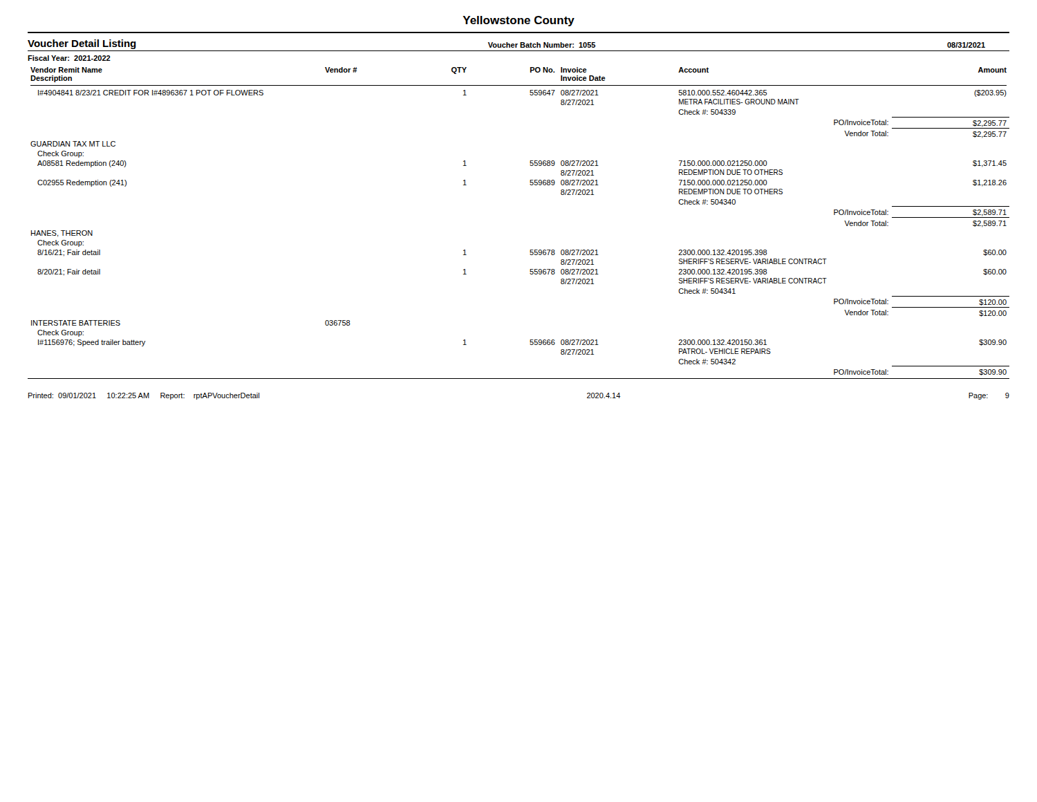Yellowstone County
Voucher Detail Listing
Voucher Batch Number: 1055
08/31/2021
Fiscal Year: 2021-2022
| Vendor Remit Name Description | Vendor # | QTY | PO No. | Invoice Invoice Date | Account | Amount |
| --- | --- | --- | --- | --- | --- | --- |
| I#4904841 8/23/21 CREDIT FOR I#4896367 1 POT OF FLOWERS | | 1 | 559647 | 08/27/2021 | 5810.000.552.460442.365 | ($203.95) |
| | | | | 8/27/2021 | METRA FACILITIES- GROUND MAINT | |
| | | | | | Check #: 504339 | |
| | | | | | PO/InvoiceTotal: | $2,295.77 |
| | | | | | Vendor Total: | $2,295.77 |
| GUARDIAN TAX MT LLC | | | | | | |
| Check Group: | | | | | | |
| A08581 Redemption (240) | | 1 | 559689 | 08/27/2021 | 7150.000.000.021250.000 | $1,371.45 |
| | | | | 8/27/2021 | REDEMPTION DUE TO OTHERS | |
| C02955 Redemption (241) | | 1 | 559689 | 08/27/2021 | 7150.000.000.021250.000 | $1,218.26 |
| | | | | 8/27/2021 | REDEMPTION DUE TO OTHERS | |
| | | | | | Check #: 504340 | |
| | | | | | PO/InvoiceTotal: | $2,589.71 |
| | | | | | Vendor Total: | $2,589.71 |
| HANES, THERON | | | | | | |
| Check Group: | | | | | | |
| 8/16/21; Fair detail | | 1 | 559678 | 08/27/2021 | 2300.000.132.420195.398 | $60.00 |
| | | | | 8/27/2021 | SHERIFF'S RESERVE- VARIABLE CONTRACT | |
| 8/20/21; Fair detail | | 1 | 559678 | 08/27/2021 | 2300.000.132.420195.398 | $60.00 |
| | | | | 8/27/2021 | SHERIFF'S RESERVE- VARIABLE CONTRACT | |
| | | | | | Check #: 504341 | |
| | | | | | PO/InvoiceTotal: | $120.00 |
| | | | | | Vendor Total: | $120.00 |
| INTERSTATE BATTERIES | 036758 | | | | | |
| Check Group: | | | | | | |
| I#1156976; Speed trailer battery | | 1 | 559666 | 08/27/2021 | 2300.000.132.420150.361 | $309.90 |
| | | | | 8/27/2021 | PATROL- VEHICLE REPAIRS | |
| | | | | | Check #: 504342 | |
| | | | | | PO/InvoiceTotal: | $309.90 |
Printed: 09/01/2021 10:22:25 AM Report: rptAPVoucherDetail
2020.4.14
Page: 9